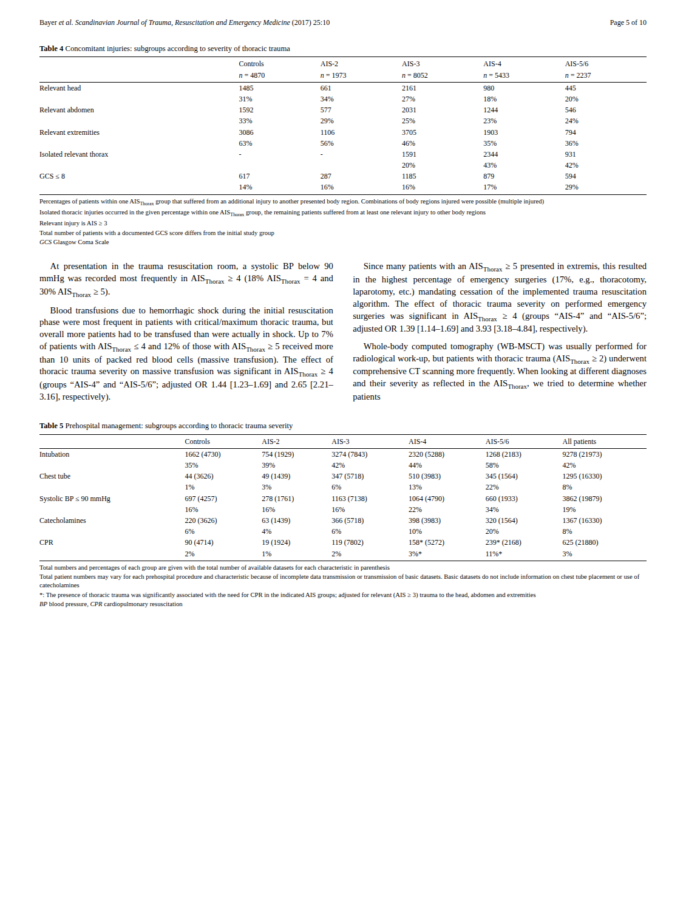Bayer et al. Scandinavian Journal of Trauma, Resuscitation and Emergency Medicine (2017) 25:10
Page 5 of 10
Table 4 Concomitant injuries: subgroups according to severity of thoracic trauma
| | Controls | AIS-2 | AIS-3 | AIS-4 | AIS-5/6 |
| --- | --- | --- | --- | --- | --- |
| | n = 4870 | n = 1973 | n = 8052 | n = 5433 | n = 2237 |
| Relevant head | 1485 | 661 | 2161 | 980 | 445 |
| | 31% | 34% | 27% | 18% | 20% |
| Relevant abdomen | 1592 | 577 | 2031 | 1244 | 546 |
| | 33% | 29% | 25% | 23% | 24% |
| Relevant extremities | 3086 | 1106 | 3705 | 1903 | 794 |
| | 63% | 56% | 46% | 35% | 36% |
| Isolated relevant thorax | - | - | 1591 | 2344 | 931 |
| | | | 20% | 43% | 42% |
| GCS ≤ 8 | 617 | 287 | 1185 | 879 | 594 |
| | 14% | 16% | 16% | 17% | 29% |
Percentages of patients within one AISThorax group that suffered from an additional injury to another presented body region. Combinations of body regions injured were possible (multiple injured)
Isolated thoracic injuries occurred in the given percentage within one AISThorax group, the remaining patients suffered from at least one relevant injury to other body regions
Relevant injury is AIS ≥ 3
Total number of patients with a documented GCS score differs from the initial study group
GCS Glasgow Coma Scale
At presentation in the trauma resuscitation room, a systolic BP below 90 mmHg was recorded most frequently in AISThorax ≥ 4 (18% AISThorax = 4 and 30% AISThorax ≥ 5).
Blood transfusions due to hemorrhagic shock during the initial resuscitation phase were most frequent in patients with critical/maximum thoracic trauma, but overall more patients had to be transfused than were actually in shock. Up to 7% of patients with AISThorax ≤ 4 and 12% of those with AISThorax ≥ 5 received more than 10 units of packed red blood cells (massive transfusion). The effect of thoracic trauma severity on massive transfusion was significant in AISThorax ≥ 4 (groups “AIS-4” and “AIS-5/6”; adjusted OR 1.44 [1.23–1.69] and 2.65 [2.21–3.16], respectively).
Since many patients with an AISThorax ≥ 5 presented in extremis, this resulted in the highest percentage of emergency surgeries (17%, e.g., thoracotomy, laparotomy, etc.) mandating cessation of the implemented trauma resuscitation algorithm. The effect of thoracic trauma severity on performed emergency surgeries was significant in AISThorax ≥ 4 (groups “AIS-4” and “AIS-5/6”; adjusted OR 1.39 [1.14–1.69] and 3.93 [3.18–4.84], respectively).
Whole-body computed tomography (WB-MSCT) was usually performed for radiological work-up, but patients with thoracic trauma (AISThorax ≥ 2) underwent comprehensive CT scanning more frequently. When looking at different diagnoses and their severity as reflected in the AISThorax, we tried to determine whether patients
Table 5 Prehospital management: subgroups according to thoracic trauma severity
| | Controls | AIS-2 | AIS-3 | AIS-4 | AIS-5/6 | All patients |
| --- | --- | --- | --- | --- | --- | --- |
| Intubation | 1662 (4730) | 754 (1929) | 3274 (7843) | 2320 (5288) | 1268 (2183) | 9278 (21973) |
| | 35% | 39% | 42% | 44% | 58% | 42% |
| Chest tube | 44 (3626) | 49 (1439) | 347 (5718) | 510 (3983) | 345 (1564) | 1295 (16330) |
| | 1% | 3% | 6% | 13% | 22% | 8% |
| Systolic BP ≤ 90 mmHg | 697 (4257) | 278 (1761) | 1163 (7138) | 1064 (4790) | 660 (1933) | 3862 (19879) |
| | 16% | 16% | 16% | 22% | 34% | 19% |
| Catecholamines | 220 (3626) | 63 (1439) | 366 (5718) | 398 (3983) | 320 (1564) | 1367 (16330) |
| | 6% | 4% | 6% | 10% | 20% | 8% |
| CPR | 90 (4714) | 19 (1924) | 119 (7802) | 158* (5272) | 239* (2168) | 625 (21880) |
| | 2% | 1% | 2% | 3%* | 11%* | 3% |
Total numbers and percentages of each group are given with the total number of available datasets for each characteristic in parenthesis
Total patient numbers may vary for each prehospital procedure and characteristic because of incomplete data transmission or transmission of basic datasets. Basic datasets do not include information on chest tube placement or use of catecholamines
*: The presence of thoracic trauma was significantly associated with the need for CPR in the indicated AIS groups; adjusted for relevant (AIS ≥ 3) trauma to the head, abdomen and extremities
BP blood pressure, CPR cardiopulmonary resuscitation